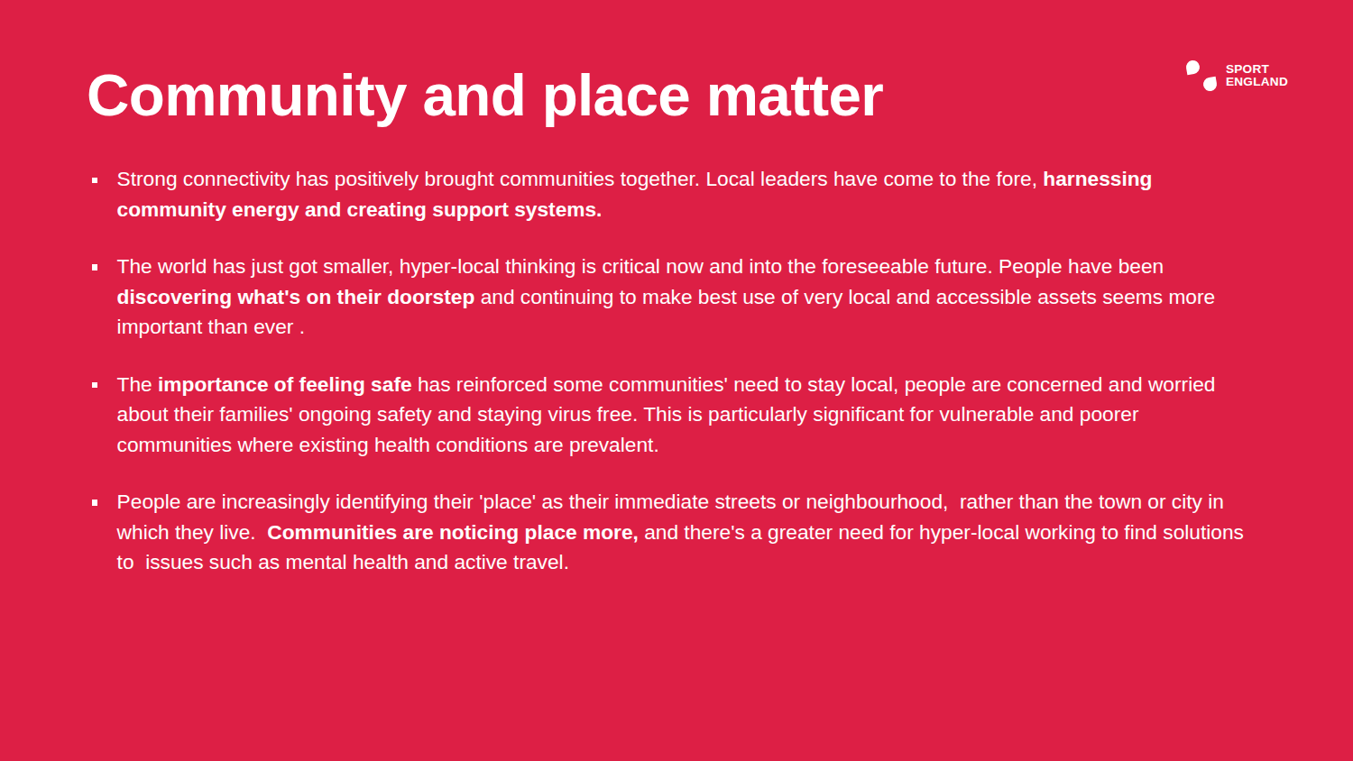Sport
England
Community and place matter
Strong connectivity has positively brought communities together. Local leaders have come to the fore, harnessing community energy and creating support systems.
The world has just got smaller, hyper-local thinking is critical now and into the foreseeable future. People have been discovering what's on their doorstep and continuing to make best use of very local and accessible assets seems more important than ever .
The importance of feeling safe has reinforced some communities' need to stay local, people are concerned and worried about their families' ongoing safety and staying virus free. This is particularly significant for vulnerable and poorer communities where existing health conditions are prevalent.
People are increasingly identifying their 'place' as their immediate streets or neighbourhood, rather than the town or city in which they live. Communities are noticing place more, and there's a greater need for hyper-local working to find solutions to issues such as mental health and active travel.